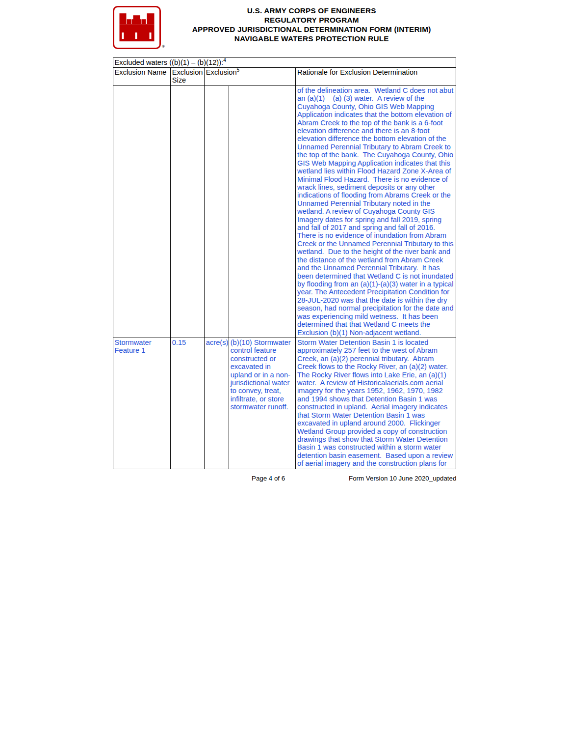®
U.S. ARMY CORPS OF ENGINEERS
REGULATORY PROGRAM
APPROVED JURISDICTIONAL DETERMINATION FORM (INTERIM)
NAVIGABLE WATERS PROTECTION RULE
Excluded waters ((b)(1) – (b)(12)):4
| Exclusion Name | Exclusion Size | Exclusion 5 | Rationale for Exclusion Determination |
| | | | | of the delineation area. Wetland C does not abut an (a)(1) – (a) (3) water. A review of the Cuyahoga County, Ohio GIS Web Mapping Application indicates that the bottom elevation of Abram Creek to the top of the bank is a 6-foot elevation difference and there is an 8-foot elevation difference the bottom elevation of the Unnamed Perennial Tributary to Abram Creek to the top of the bank. The Cuyahoga County, Ohio GIS Web Mapping Application indicates that this wetland lies within Flood Hazard Zone X-Area of Minimal Flood Hazard. There is no evidence of wrack lines, sediment deposits or any other indications of flooding from Abrams Creek or the Unnamed Perennial Tributary noted in the wetland. A review of Cuyahoga County GIS Imagery dates for spring and fall 2019, spring and fall of 2017 and spring and fall of 2016. There is no evidence of inundation from Abram Creek or the Unnamed Perennial Tributary to this wetland. Due to the height of the river bank and the distance of the wetland from Abram Creek and the Unnamed Perennial Tributary. It has been determined that Wetland C is not inundated by flooding from an (a)(1)-(a)(3) water in a typical year. The Antecedent Precipitation Condition for 28-JUL-2020 was that the date is within the dry season, had normal precipitation for the date and was experiencing mild wetness. It has been determined that that Wetland C meets the Exclusion (b)(1) Non-adjacent wetland. |
| Stormwater Feature 1 | 0.15 | acre(s) | (b)(10) Stormwater control feature constructed or excavated in upland or in a non-jurisdictional water to convey, treat, infiltrate, or store stormwater runoff. | Storm Water Detention Basin 1 is located approximately 257 feet to the west of Abram Creek, an (a)(2) perennial tributary. Abram Creek flows to the Rocky River, an (a)(2) water. The Rocky River flows into Lake Erie, an (a)(1) water. A review of Historicalaerials.com aerial imagery for the years 1952, 1962, 1970, 1982 and 1994 shows that Detention Basin 1 was constructed in upland. Aerial imagery indicates that Storm Water Detention Basin 1 was excavated in upland around 2000. Flickinger Wetland Group provided a copy of construction drawings that show that Storm Water Detention Basin 1 was constructed within a storm water detention basin easement. Based upon a review of aerial imagery and the construction plans for |
Page 4 of 6
Form Version 10 June 2020_updated